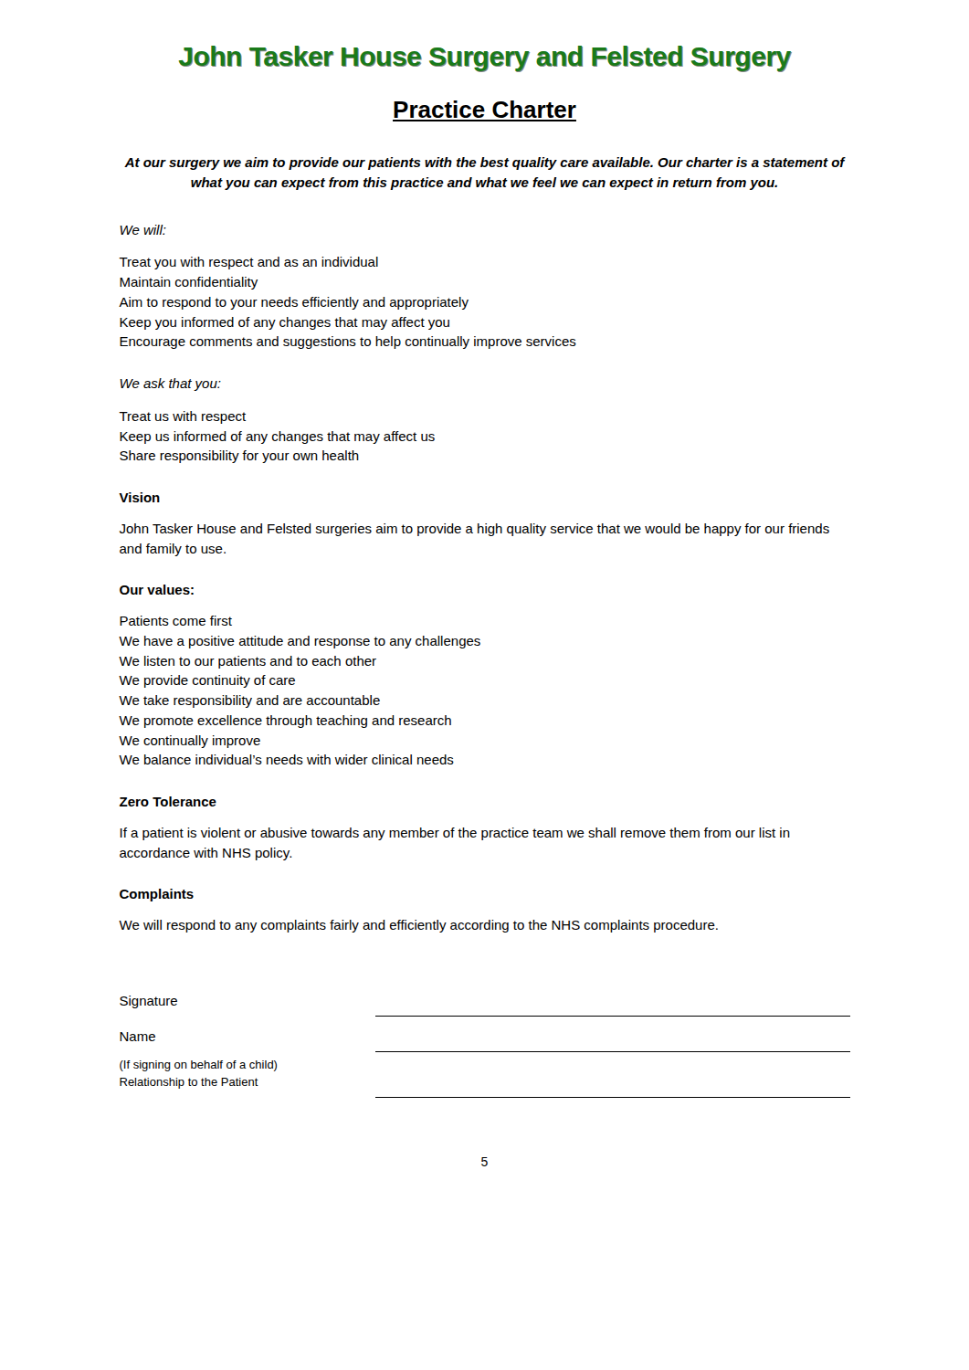John Tasker House Surgery and Felsted Surgery
Practice Charter
At our surgery we aim to provide our patients with the best quality care available. Our charter is a statement of what you can expect from this practice and what we feel we can expect in return from you.
We will:
Treat you with respect and as an individual
Maintain confidentiality
Aim to respond to your needs efficiently and appropriately
Keep you informed of any changes that may affect you
Encourage comments and suggestions to help continually improve services
We ask that you:
Treat us with respect
Keep us informed of any changes that may affect us
Share responsibility for your own health
Vision
John Tasker House and Felsted surgeries aim to provide a high quality service that we would be happy for our friends and family to use.
Our values:
Patients come first
We have a positive attitude and response to any challenges
We listen to our patients and to each other
We provide continuity of care
We take responsibility and are accountable
We promote excellence through teaching and research
We continually improve
We balance individual’s needs with wider clinical needs
Zero Tolerance
If a patient is violent or abusive towards any member of the practice team we shall remove them from our list in accordance with NHS policy.
Complaints
We will respond to any complaints fairly and efficiently according to the NHS complaints procedure.
| Signature | |
| Name | |
| (If signing on behalf of a child) Relationship to the Patient | |
5